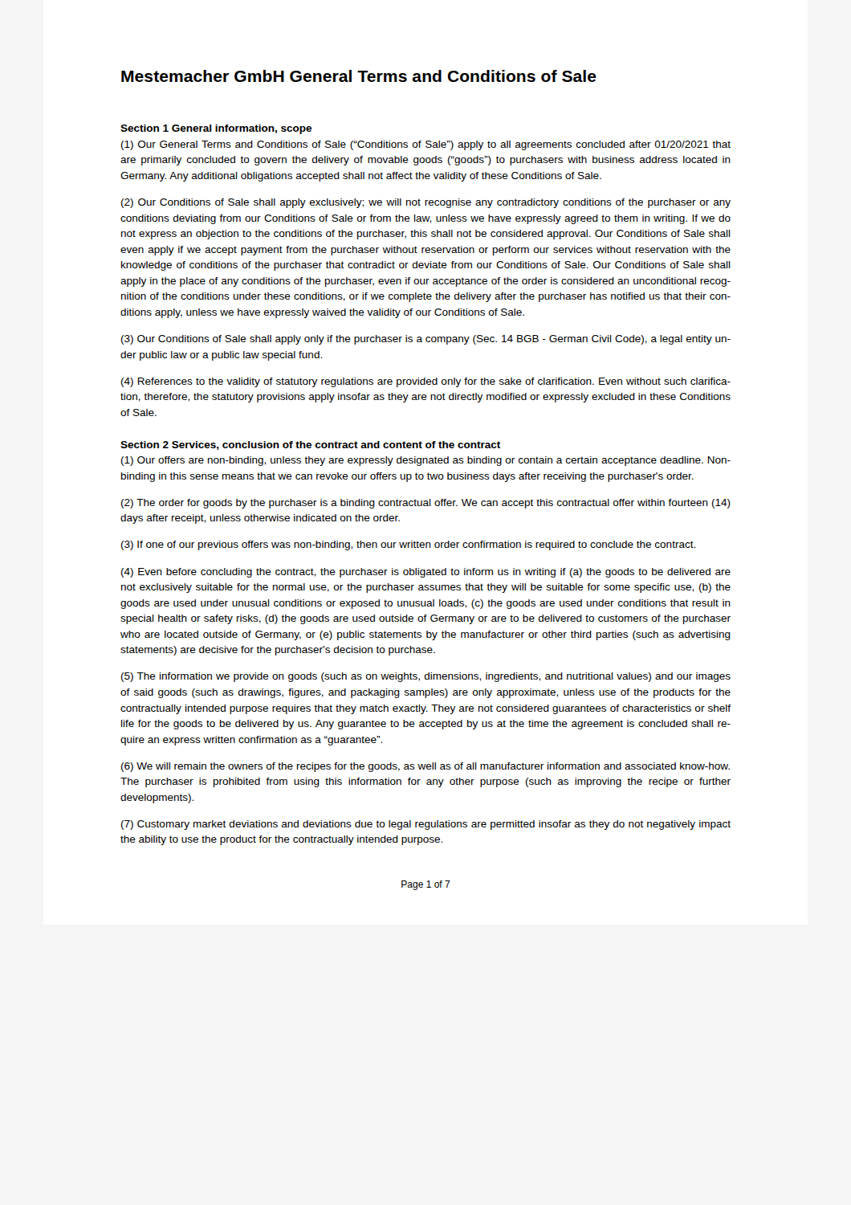Mestemacher GmbH General Terms and Conditions of Sale
Section 1 General information, scope
(1) Our General Terms and Conditions of Sale (“Conditions of Sale”) apply to all agreements concluded after 01/20/2021 that are primarily concluded to govern the delivery of movable goods (“goods”) to purchasers with business address located in Germany. Any additional obligations accepted shall not affect the validity of these Conditions of Sale.
(2) Our Conditions of Sale shall apply exclusively; we will not recognise any contradictory conditions of the purchaser or any conditions deviating from our Conditions of Sale or from the law, unless we have expressly agreed to them in writing. If we do not express an objection to the conditions of the purchaser, this shall not be considered approval. Our Conditions of Sale shall even apply if we accept payment from the purchaser without reservation or perform our services without reservation with the knowledge of conditions of the purchaser that contradict or deviate from our Conditions of Sale. Our Conditions of Sale shall apply in the place of any conditions of the purchaser, even if our acceptance of the order is considered an unconditional recognition of the conditions under these conditions, or if we complete the delivery after the purchaser has notified us that their conditions apply, unless we have expressly waived the validity of our Conditions of Sale.
(3) Our Conditions of Sale shall apply only if the purchaser is a company (Sec. 14 BGB - German Civil Code), a legal entity under public law or a public law special fund.
(4) References to the validity of statutory regulations are provided only for the sake of clarification. Even without such clarification, therefore, the statutory provisions apply insofar as they are not directly modified or expressly excluded in these Conditions of Sale.
Section 2 Services, conclusion of the contract and content of the contract
(1) Our offers are non-binding, unless they are expressly designated as binding or contain a certain acceptance deadline. Non-binding in this sense means that we can revoke our offers up to two business days after receiving the purchaser's order.
(2) The order for goods by the purchaser is a binding contractual offer. We can accept this contractual offer within fourteen (14) days after receipt, unless otherwise indicated on the order.
(3) If one of our previous offers was non-binding, then our written order confirmation is required to conclude the contract.
(4) Even before concluding the contract, the purchaser is obligated to inform us in writing if (a) the goods to be delivered are not exclusively suitable for the normal use, or the purchaser assumes that they will be suitable for some specific use, (b) the goods are used under unusual conditions or exposed to unusual loads, (c) the goods are used under conditions that result in special health or safety risks, (d) the goods are used outside of Germany or are to be delivered to customers of the purchaser who are located outside of Germany, or (e) public statements by the manufacturer or other third parties (such as advertising statements) are decisive for the purchaser's decision to purchase.
(5) The information we provide on goods (such as on weights, dimensions, ingredients, and nutritional values) and our images of said goods (such as drawings, figures, and packaging samples) are only approximate, unless use of the products for the contractually intended purpose requires that they match exactly. They are not considered guarantees of characteristics or shelf life for the goods to be delivered by us. Any guarantee to be accepted by us at the time the agreement is concluded shall require an express written confirmation as a “guarantee”.
(6) We will remain the owners of the recipes for the goods, as well as of all manufacturer information and associated know-how. The purchaser is prohibited from using this information for any other purpose (such as improving the recipe or further developments).
(7) Customary market deviations and deviations due to legal regulations are permitted insofar as they do not negatively impact the ability to use the product for the contractually intended purpose.
Page 1 of 7